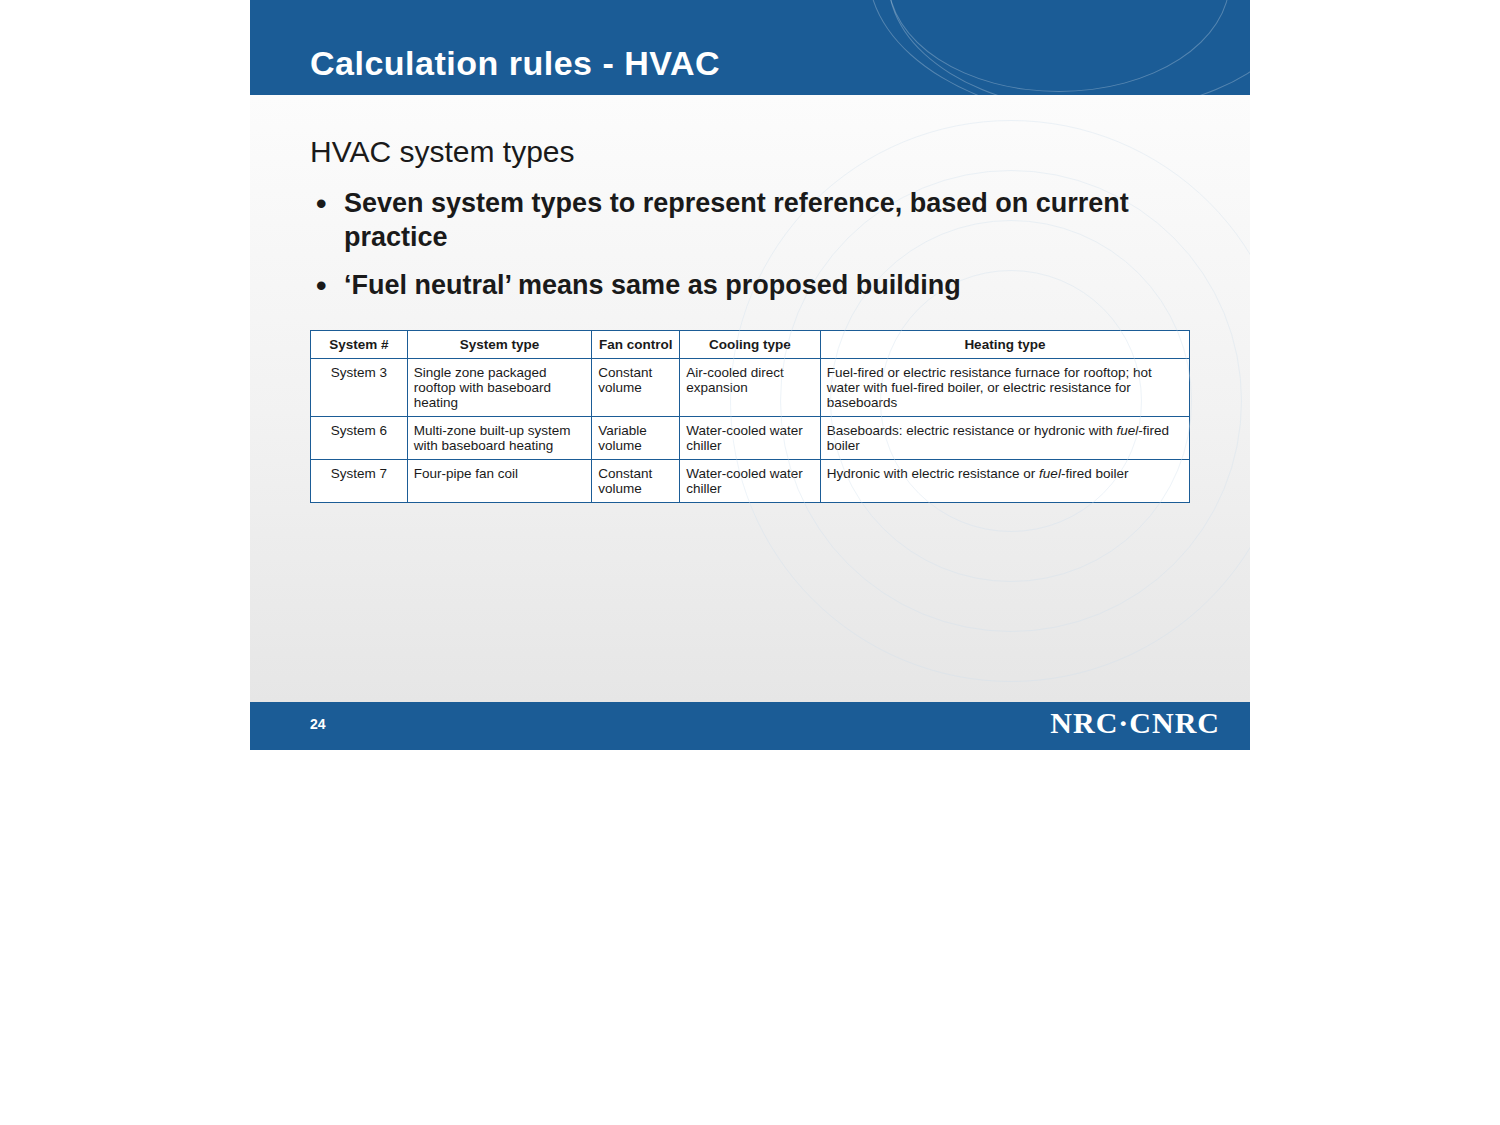Calculation rules - HVAC
HVAC system types
Seven system types to represent reference, based on current practice
‘Fuel neutral’ means same as proposed building
| System # | System type | Fan control | Cooling type | Heating type |
| --- | --- | --- | --- | --- |
| System 3 | Single zone packaged rooftop with baseboard heating | Constant volume | Air-cooled direct expansion | Fuel-fired or electric resistance furnace for rooftop; hot water with fuel-fired boiler, or electric resistance for baseboards |
| System 6 | Multi-zone built-up system with baseboard heating | Variable volume | Water-cooled water chiller | Baseboards: electric resistance or hydronic with fuel -fired boiler |
| System 7 | Four-pipe fan coil | Constant volume | Water-cooled water chiller | Hydronic with electric resistance or fuel -fired boiler |
24
NRC·CNRC